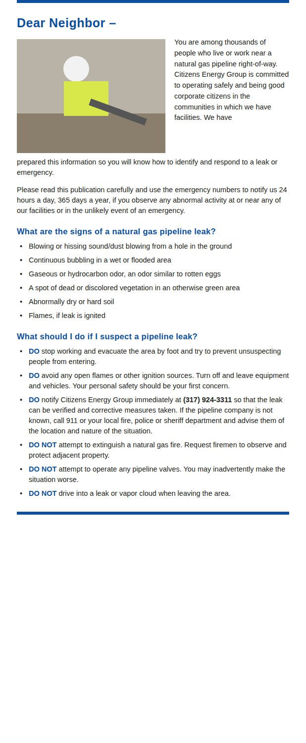Dear Neighbor –
You are among thousands of people who live or work near a natural gas pipeline right-of-way. Citizens Energy Group is committed to operating safely and being good corporate citizens in the communities in which we have facilities. We have
prepared this information so you will know how to identify and respond to a leak or emergency.
Please read this publication carefully and use the emergency numbers to notify us 24 hours a day, 365 days a year, if you observe any abnormal activity at or near any of our facilities or in the unlikely event of an emergency.
What are the signs of a natural gas pipeline leak?
Blowing or hissing sound/dust blowing from a hole in the ground
Continuous bubbling in a wet or flooded area
Gaseous or hydrocarbon odor, an odor similar to rotten eggs
A spot of dead or discolored vegetation in an otherwise green area
Abnormally dry or hard soil
Flames, if leak is ignited
What should I do if I suspect a pipeline leak?
DO stop working and evacuate the area by foot and try to prevent unsuspecting people from entering.
DO avoid any open flames or other ignition sources. Turn off and leave equipment and vehicles. Your personal safety should be your first concern.
DO notify Citizens Energy Group immediately at (317) 924-3311 so that the leak can be verified and corrective measures taken. If the pipeline company is not known, call 911 or your local fire, police or sheriff department and advise them of the location and nature of the situation.
DO NOT attempt to extinguish a natural gas fire. Request firemen to observe and protect adjacent property.
DO NOT attempt to operate any pipeline valves. You may inadvertently make the situation worse.
DO NOT drive into a leak or vapor cloud when leaving the area.